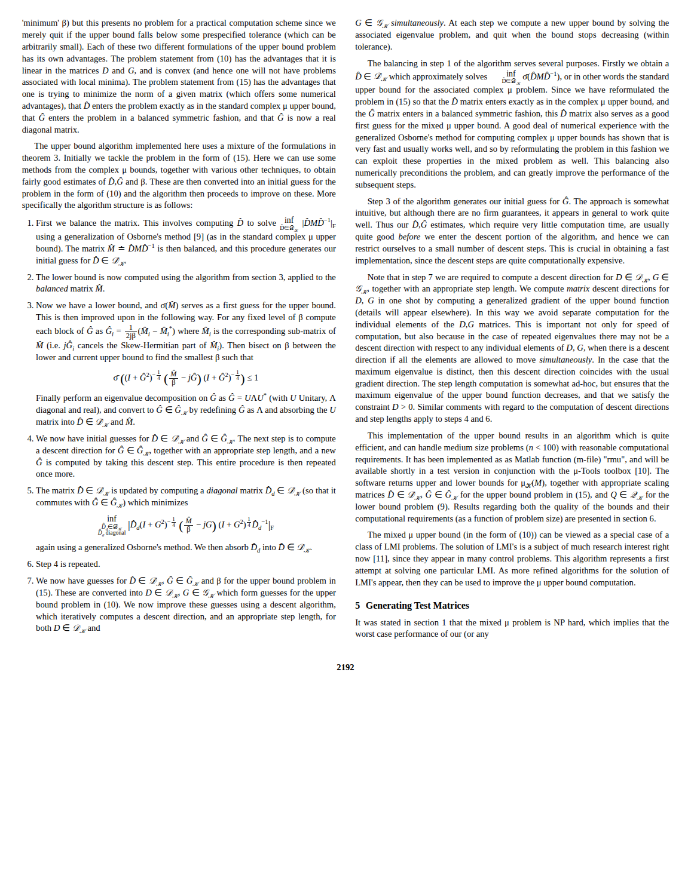'minimum' β) but this presents no problem for a practical computation scheme since we merely quit if the upper bound falls below some prespecified tolerance (which can be arbitrarily small). Each of these two different formulations of the upper bound problem has its own advantages. The problem statement from (10) has the advantages that it is linear in the matrices D and G, and is convex (and hence one will not have problems associated with local minima). The problem statement from (15) has the advantages that one is trying to minimize the norm of a given matrix (which offers some numerical advantages), that D̂ enters the problem exactly as in the standard complex μ upper bound, that Ĝ enters the problem in a balanced symmetric fashion, and that Ĝ is now a real diagonal matrix.
The upper bound algorithm implemented here uses a mixture of the formulations in theorem 3. Initially we tackle the problem in the form of (15). Here we can use some methods from the complex μ bounds, together with various other techniques, to obtain fairly good estimates of D̂,Ĝ and β. These are then converted into an initial guess for the problem in the form of (10) and the algorithm then proceeds to improve on these. More specifically the algorithm structure is as follows:
First we balance the matrix. This involves computing D̂ to solve infD̂∈𝒟̂𝒦 |D̂MD̂−1|F using a generalization of Osborne's method [9] (as in the standard complex μ upper bound). The matrix M̂ ≐ D̂MD̂−1 is then balanced, and this procedure generates our initial guess for D̂ ∈ 𝒟̂𝒦.
The lower bound is now computed using the algorithm from section 3, applied to the balanced matrix M̂.
Now we have a lower bound, and σ̄(M̂) serves as a first guess for the upper bound. This is then improved upon in the following way. For any fixed level of β compute each block of Ĝ as Ĝi = 12jβ(M̂i − M̂i*) where M̂i is the corresponding sub-matrix of M̂ (i.e. jĜi cancels the Skew-Hermitian part of M̂i). Then bisect on β between the lower and current upper bound to find the smallest β such that
σ̄ ((I + Ĝ2)−14 (M̂β − jĜ) (I + Ĝ2)−14) ≤ 1
Finally perform an eigenvalue decomposition on Ĝ as Ĝ = UΛU* (with U Unitary, Λ diagonal and real), and convert to Ĝ ∈ Ĝ𝒦 by redefining Ĝ as Λ and absorbing the U matrix into D̂ ∈ 𝒟̂𝒦 and M̂.
We now have initial guesses for D̂ ∈ 𝒟̂𝒦 and Ĝ ∈ Ĝ𝒦. The next step is to compute a descent direction for Ĝ ∈ Ĝ𝒦, together with an appropriate step length, and a new Ĝ is computed by taking this descent step. This entire procedure is then repeated once more.
The matrix D̂ ∈ 𝒟̂𝒦 is updated by computing a diagonal matrix D̂d ∈ 𝒟̂𝒦 (so that it commutes with Ĝ ∈ Ĝ𝒦) which minimizes
infD̂d∈𝒟̂𝒦
D̂d diagonal |D̂d(I + G2)−14 (M̂β − jG) (I + G2)14D̂d−1|F
again using a generalized Osborne's method. We then absorb D̂d into D̂ ∈ 𝒟̂𝒦.
Step 4 is repeated.
We now have guesses for D̂ ∈ 𝒟̂𝒦, Ĝ ∈ Ĝ𝒦 and β for the upper bound problem in (15). These are converted into D ∈ 𝒟𝒦, G ∈ 𝒢𝒦 which form guesses for the upper bound problem in (10). We now improve these guesses using a descent algorithm, which iteratively computes a descent direction, and an appropriate step length, for both D ∈ 𝒟𝒦 and
G ∈ 𝒢𝒦 simultaneously. At each step we compute a new upper bound by solving the associated eigenvalue problem, and quit when the bound stops decreasing (within tolerance).
The balancing in step 1 of the algorithm serves several purposes. Firstly we obtain a D̂ ∈ 𝒟̂𝒦 which approximately solves infD̂∈𝒟̂𝒦 σ̄(D̂MD̂−1), or in other words the standard upper bound for the associated complex μ problem. Since we have reformulated the problem in (15) so that the D̂ matrix enters exactly as in the complex μ upper bound, and the Ĝ matrix enters in a balanced symmetric fashion, this D̂ matrix also serves as a good first guess for the mixed μ upper bound. A good deal of numerical experience with the generalized Osborne's method for computing complex μ upper bounds has shown that is very fast and usually works well, and so by reformulating the problem in this fashion we can exploit these properties in the mixed problem as well. This balancing also numerically preconditions the problem, and can greatly improve the performance of the subsequent steps.
Step 3 of the algorithm generates our initial guess for Ĝ. The approach is somewhat intuitive, but although there are no firm guarantees, it appears in general to work quite well. Thus our D̂,Ĝ estimates, which require very little computation time, are usually quite good before we enter the descent portion of the algorithm, and hence we can restrict ourselves to a small number of descent steps. This is crucial in obtaining a fast implementation, since the descent steps are quite computationally expensive.
Note that in step 7 we are required to compute a descent direction for D ∈ 𝒟𝒦, G ∈ 𝒢𝒦, together with an appropriate step length. We compute matrix descent directions for D, G in one shot by computing a generalized gradient of the upper bound function (details will appear elsewhere). In this way we avoid separate computation for the individual elements of the D,G matrices. This is important not only for speed of computation, but also because in the case of repeated eigenvalues there may not be a descent direction with respect to any individual elements of D, G, when there is a descent direction if all the elements are allowed to move simultaneously. In the case that the maximum eigenvalue is distinct, then this descent direction coincides with the usual gradient direction. The step length computation is somewhat ad-hoc, but ensures that the maximum eigenvalue of the upper bound function decreases, and that we satisfy the constraint D > 0. Similar comments with regard to the computation of descent directions and step lengths apply to steps 4 and 6.
This implementation of the upper bound results in an algorithm which is quite efficient, and can handle medium size problems (n < 100) with reasonable computational requirements. It has been implemented as as Matlab function (m-file) "rmu", and will be available shortly in a test version in conjunction with the μ-Tools toolbox [10]. The software returns upper and lower bounds for μ𝒦(M), together with appropriate scaling matrices D̂ ∈ 𝒟̂𝒦, Ĝ ∈ Ĝ𝒦 for the upper bound problem in (15), and Q ∈ 𝒬𝒦 for the lower bound problem (9). Results regarding both the quality of the bounds and their computational requirements (as a function of problem size) are presented in section 6.
The mixed μ upper bound (in the form of (10)) can be viewed as a special case of a class of LMI problems. The solution of LMI's is a subject of much research interest right now [11], since they appear in many control problems. This algorithm represents a first attempt at solving one particular LMI. As more refined algorithms for the solution of LMI's appear, then they can be used to improve the μ upper bound computation.
5 Generating Test Matrices
It was stated in section 1 that the mixed μ problem is NP hard, which implies that the worst case performance of our (or any
2192